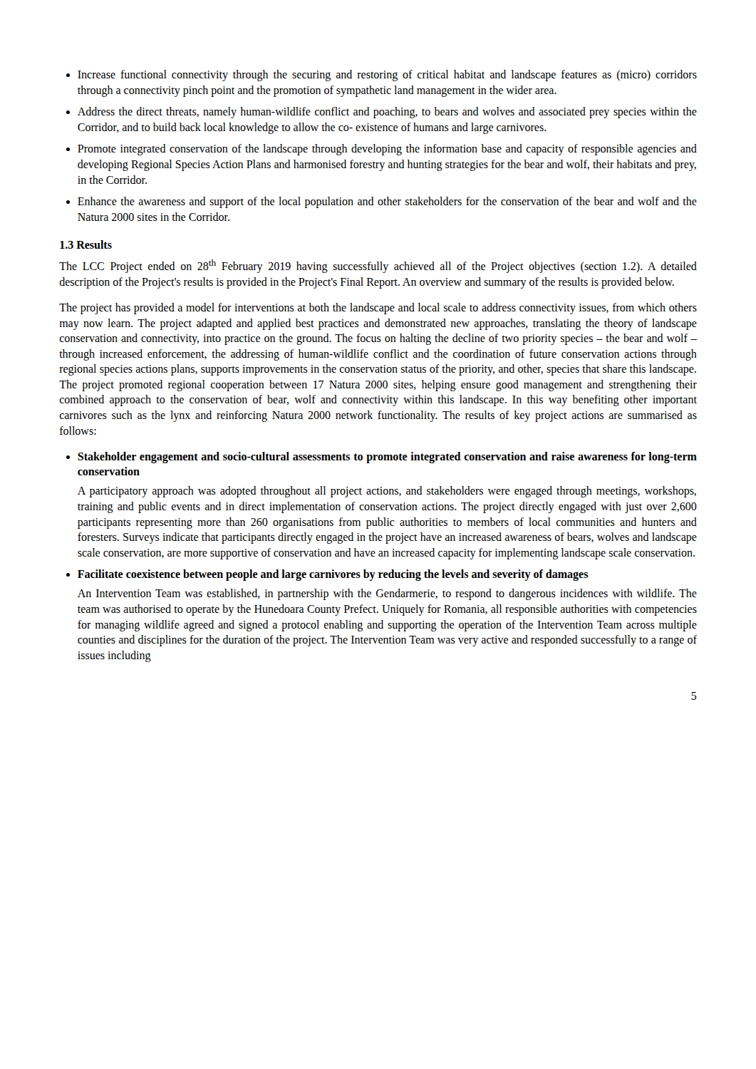Increase functional connectivity through the securing and restoring of critical habitat and landscape features as (micro) corridors through a connectivity pinch point and the promotion of sympathetic land management in the wider area.
Address the direct threats, namely human-wildlife conflict and poaching, to bears and wolves and associated prey species within the Corridor, and to build back local knowledge to allow the co- existence of humans and large carnivores.
Promote integrated conservation of the landscape through developing the information base and capacity of responsible agencies and developing Regional Species Action Plans and harmonised forestry and hunting strategies for the bear and wolf, their habitats and prey, in the Corridor.
Enhance the awareness and support of the local population and other stakeholders for the conservation of the bear and wolf and the Natura 2000 sites in the Corridor.
1.3 Results
The LCC Project ended on 28th February 2019 having successfully achieved all of the Project objectives (section 1.2). A detailed description of the Project's results is provided in the Project's Final Report. An overview and summary of the results is provided below.
The project has provided a model for interventions at both the landscape and local scale to address connectivity issues, from which others may now learn. The project adapted and applied best practices and demonstrated new approaches, translating the theory of landscape conservation and connectivity, into practice on the ground. The focus on halting the decline of two priority species – the bear and wolf – through increased enforcement, the addressing of human-wildlife conflict and the coordination of future conservation actions through regional species actions plans, supports improvements in the conservation status of the priority, and other, species that share this landscape. The project promoted regional cooperation between 17 Natura 2000 sites, helping ensure good management and strengthening their combined approach to the conservation of bear, wolf and connectivity within this landscape. In this way benefiting other important carnivores such as the lynx and reinforcing Natura 2000 network functionality. The results of key project actions are summarised as follows:
Stakeholder engagement and socio-cultural assessments to promote integrated conservation and raise awareness for long-term conservation
A participatory approach was adopted throughout all project actions, and stakeholders were engaged through meetings, workshops, training and public events and in direct implementation of conservation actions. The project directly engaged with just over 2,600 participants representing more than 260 organisations from public authorities to members of local communities and hunters and foresters. Surveys indicate that participants directly engaged in the project have an increased awareness of bears, wolves and landscape scale conservation, are more supportive of conservation and have an increased capacity for implementing landscape scale conservation.
Facilitate coexistence between people and large carnivores by reducing the levels and severity of damages
An Intervention Team was established, in partnership with the Gendarmerie, to respond to dangerous incidences with wildlife. The team was authorised to operate by the Hunedoara County Prefect. Uniquely for Romania, all responsible authorities with competencies for managing wildlife agreed and signed a protocol enabling and supporting the operation of the Intervention Team across multiple counties and disciplines for the duration of the project. The Intervention Team was very active and responded successfully to a range of issues including
5